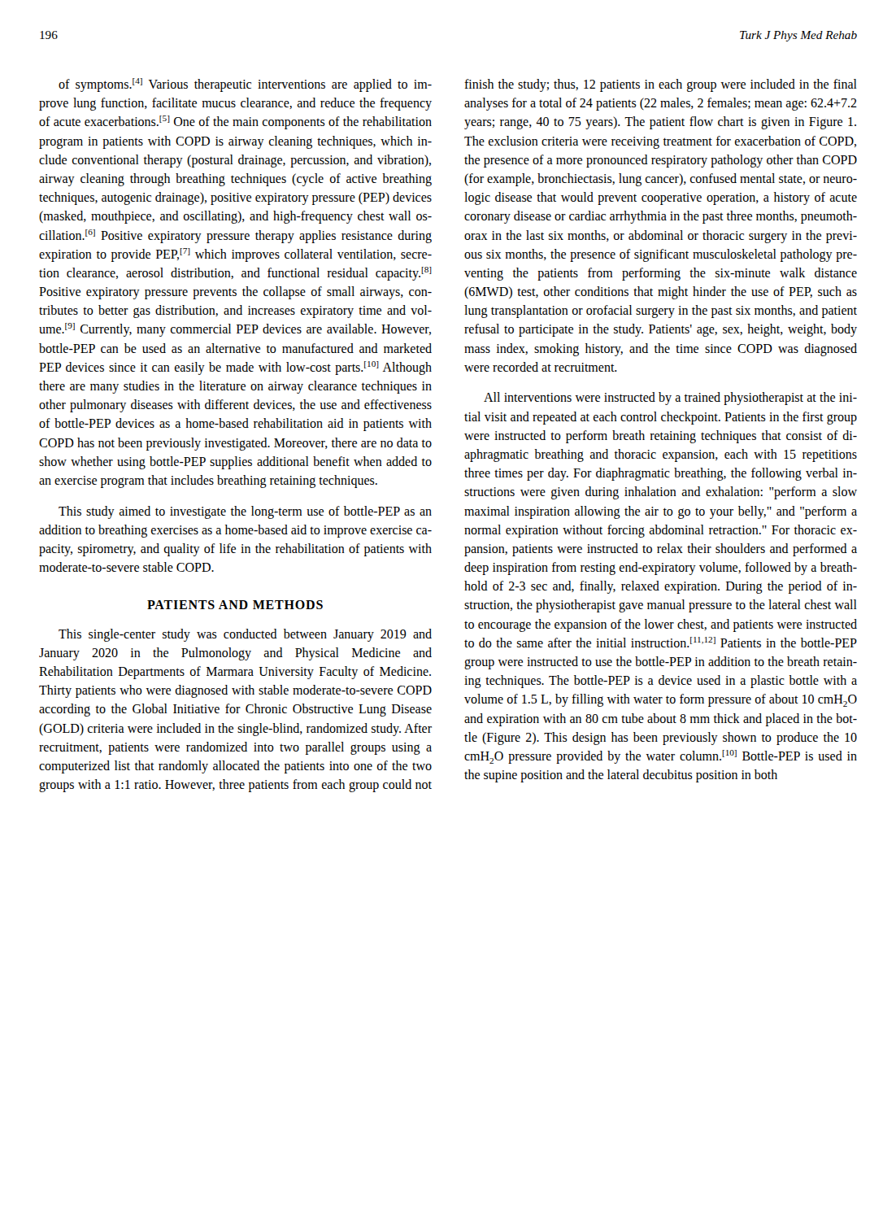196 Turk J Phys Med Rehab
of symptoms.[4] Various therapeutic interventions are applied to improve lung function, facilitate mucus clearance, and reduce the frequency of acute exacerbations.[5] One of the main components of the rehabilitation program in patients with COPD is airway cleaning techniques, which include conventional therapy (postural drainage, percussion, and vibration), airway cleaning through breathing techniques (cycle of active breathing techniques, autogenic drainage), positive expiratory pressure (PEP) devices (masked, mouthpiece, and oscillating), and high-frequency chest wall oscillation.[6] Positive expiratory pressure therapy applies resistance during expiration to provide PEP,[7] which improves collateral ventilation, secretion clearance, aerosol distribution, and functional residual capacity.[8] Positive expiratory pressure prevents the collapse of small airways, contributes to better gas distribution, and increases expiratory time and volume.[9] Currently, many commercial PEP devices are available. However, bottle-PEP can be used as an alternative to manufactured and marketed PEP devices since it can easily be made with low-cost parts.[10] Although there are many studies in the literature on airway clearance techniques in other pulmonary diseases with different devices, the use and effectiveness of bottle-PEP devices as a home-based rehabilitation aid in patients with COPD has not been previously investigated. Moreover, there are no data to show whether using bottle-PEP supplies additional benefit when added to an exercise program that includes breathing retaining techniques.
This study aimed to investigate the long-term use of bottle-PEP as an addition to breathing exercises as a home-based aid to improve exercise capacity, spirometry, and quality of life in the rehabilitation of patients with moderate-to-severe stable COPD.
PATIENTS AND METHODS
This single-center study was conducted between January 2019 and January 2020 in the Pulmonology and Physical Medicine and Rehabilitation Departments of Marmara University Faculty of Medicine. Thirty patients who were diagnosed with stable moderate-to-severe COPD according to the Global Initiative for Chronic Obstructive Lung Disease (GOLD) criteria were included in the single-blind, randomized study. After recruitment, patients were randomized into two parallel groups using a computerized list that randomly allocated the patients into one of the two groups with a 1:1 ratio. However, three patients from each group could not finish the study; thus, 12 patients in each group were included in the final analyses for a total of 24 patients (22 males, 2 females; mean age: 62.4+7.2 years; range, 40 to 75 years). The patient flow chart is given in Figure 1. The exclusion criteria were receiving treatment for exacerbation of COPD, the presence of a more pronounced respiratory pathology other than COPD (for example, bronchiectasis, lung cancer), confused mental state, or neurologic disease that would prevent cooperative operation, a history of acute coronary disease or cardiac arrhythmia in the past three months, pneumothorax in the last six months, or abdominal or thoracic surgery in the previous six months, the presence of significant musculoskeletal pathology preventing the patients from performing the six-minute walk distance (6MWD) test, other conditions that might hinder the use of PEP, such as lung transplantation or orofacial surgery in the past six months, and patient refusal to participate in the study. Patients' age, sex, height, weight, body mass index, smoking history, and the time since COPD was diagnosed were recorded at recruitment.
All interventions were instructed by a trained physiotherapist at the initial visit and repeated at each control checkpoint. Patients in the first group were instructed to perform breath retaining techniques that consist of diaphragmatic breathing and thoracic expansion, each with 15 repetitions three times per day. For diaphragmatic breathing, the following verbal instructions were given during inhalation and exhalation: "perform a slow maximal inspiration allowing the air to go to your belly," and "perform a normal expiration without forcing abdominal retraction." For thoracic expansion, patients were instructed to relax their shoulders and performed a deep inspiration from resting end-expiratory volume, followed by a breath-hold of 2-3 sec and, finally, relaxed expiration. During the period of instruction, the physiotherapist gave manual pressure to the lateral chest wall to encourage the expansion of the lower chest, and patients were instructed to do the same after the initial instruction.[11,12] Patients in the bottle-PEP group were instructed to use the bottle-PEP in addition to the breath retaining techniques. The bottle-PEP is a device used in a plastic bottle with a volume of 1.5 L, by filling with water to form pressure of about 10 cmH2O and expiration with an 80 cm tube about 8 mm thick and placed in the bottle (Figure 2). This design has been previously shown to produce the 10 cmH2O pressure provided by the water column.[10] Bottle-PEP is used in the supine position and the lateral decubitus position in both